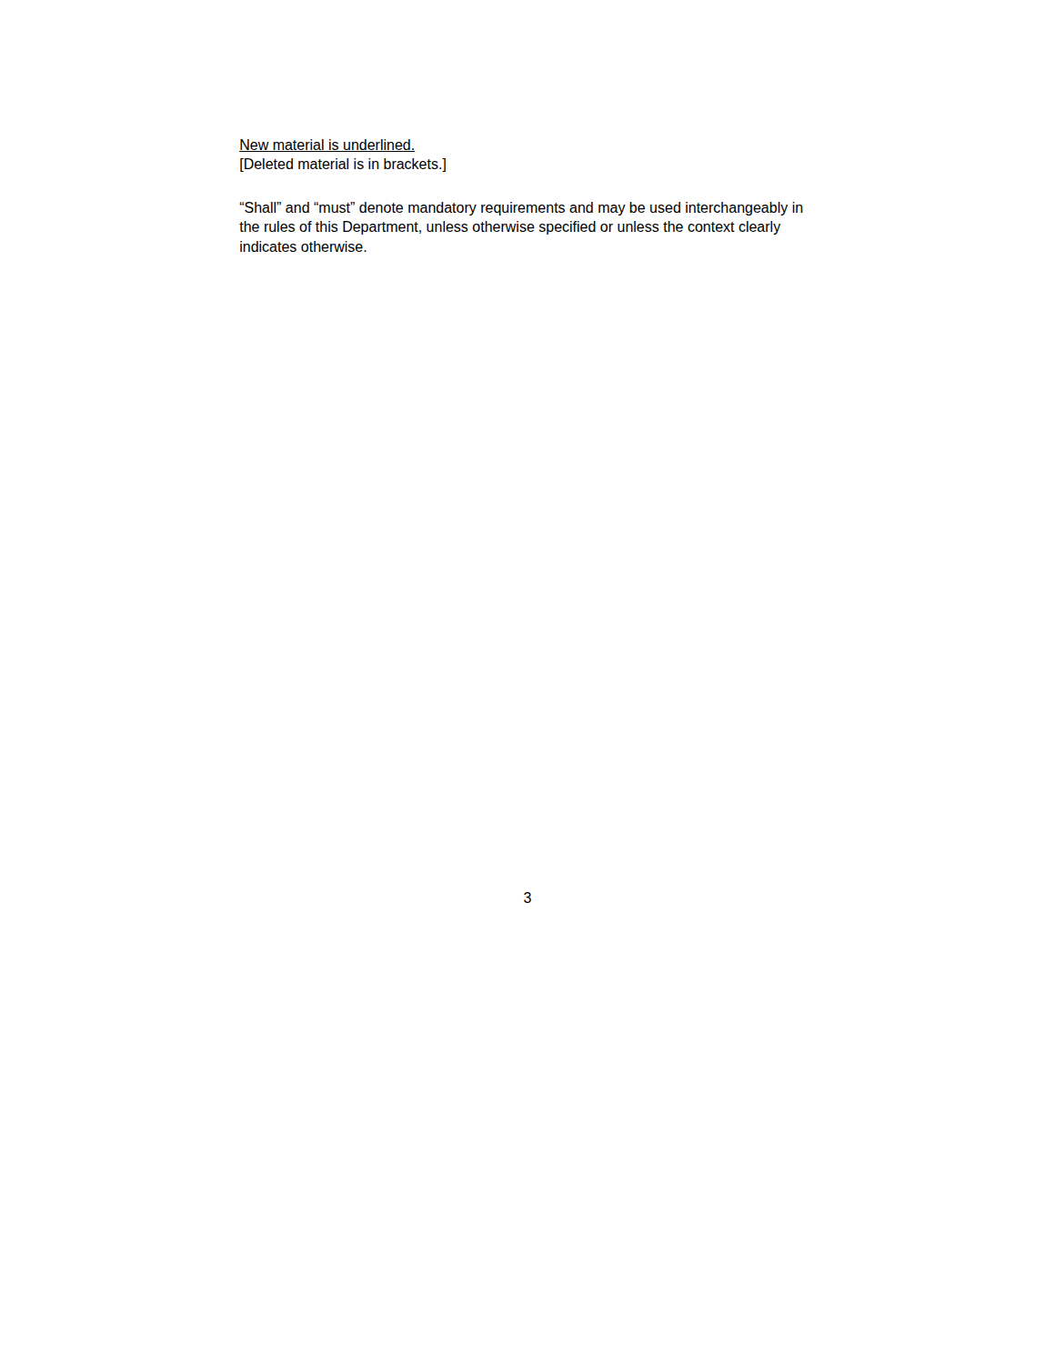New material is underlined.
[Deleted material is in brackets.]
“Shall” and “must” denote mandatory requirements and may be used interchangeably in the rules of this Department, unless otherwise specified or unless the context clearly indicates otherwise.
3